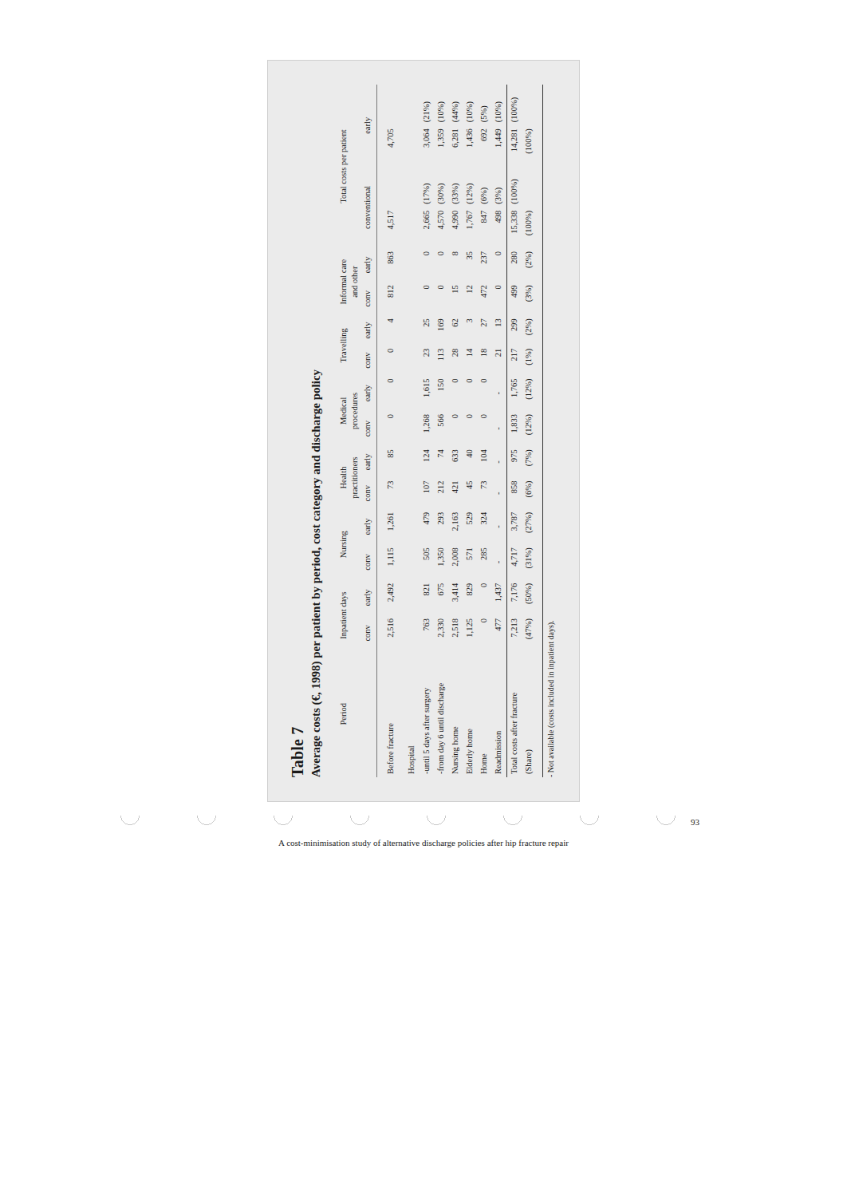Table 7
Average costs (€, 1998) per patient by period, cost category and discharge policy
| Period | Inpatient days | Nursing | Health | Medical | Travelling | Informal care | Total costs per patient |
| --- | --- | --- | --- | --- | --- | --- | --- |
| | | | practitioners | procedures | | and other | |
| | conv | early | conv | early | conv | early | conv | early | conv | early | conv | early | conventional | early |
| Before fracture | 2,516 | 2,492 | 1,115 | 1,261 | 73 | 85 | 0 | 0 | 0 | 4 | 812 | 863 | 4,517 | | 4,705 | |
| Hospital | |
| -until 5 days after surgery | 763 | 821 | 505 | 479 | 107 | 124 | 1,268 | 1,615 | 23 | 25 | 0 | 0 | 2,665 | (17%) | 3,064 | (21%) |
| -from day 6 until discharge | 2,330 | 675 | 1,350 | 293 | 212 | 74 | 566 | 150 | 113 | 169 | 0 | 0 | 4,570 | (30%) | 1,359 | (10%) |
| Nursing home | 2,518 | 3,414 | 2,008 | 2,163 | 421 | 633 | 0 | 0 | 28 | 62 | 15 | 8 | 4,990 | (33%) | 6,281 | (44%) |
| Elderly home | 1,125 | 829 | 571 | 529 | 45 | 40 | 0 | 0 | 14 | 3 | 12 | 35 | 1,767 | (12%) | 1,436 | (10%) |
| Home | 0 | 0 | 285 | 324 | 73 | 104 | 0 | 0 | 18 | 27 | 472 | 237 | 847 | (6%) | 692 | (5%) |
| Readmission | 477 | 1,437 | - | - | - | - | - | - | 21 | 13 | 0 | 0 | 498 | (3%) | 1,449 | (10%) |
| Total costs after fracture | 7,213 | 7,176 | 4,717 | 3,787 | 858 | 975 | 1,833 | 1,765 | 217 | 299 | 499 | 280 | 15,338 | (100%) | 14,281 | (100%) |
| (Share) | (47%) | (50%) | (31%) | (27%) | (6%) | (7%) | (12%) | (12%) | (1%) | (2%) | (3%) | (2%) | (100%) | | (100%) | |
- Not available (costs included in inpatient days).
93
A cost-minimisation study of alternative discharge policies after hip fracture repair